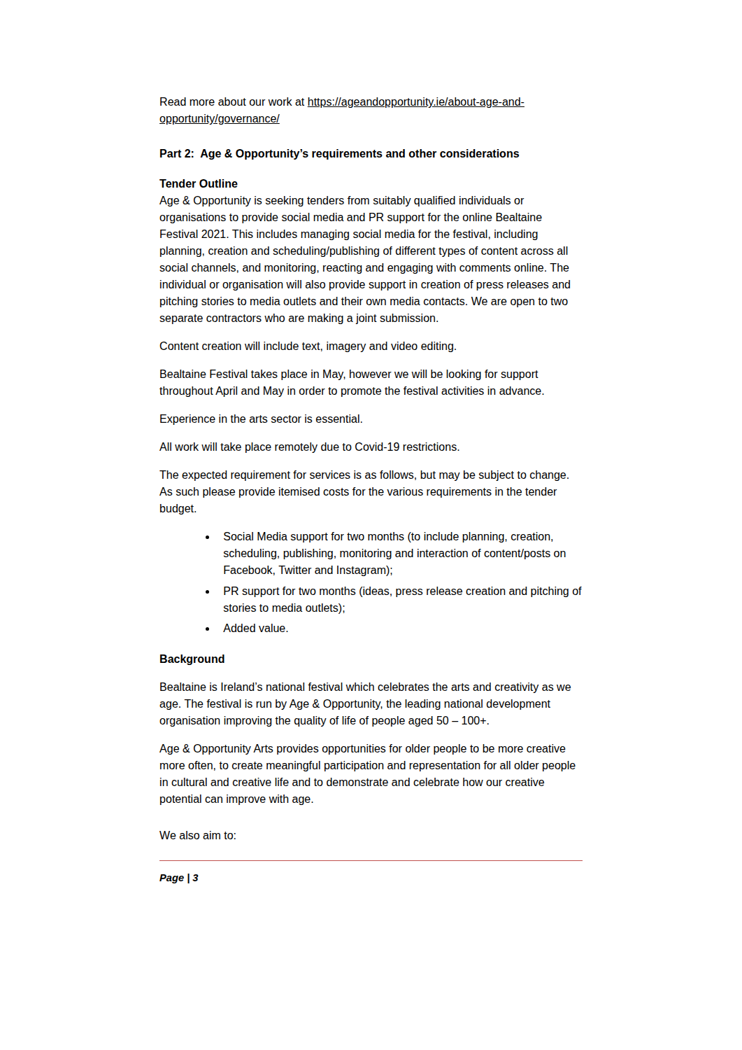Read more about our work at https://ageandopportunity.ie/about-age-and-opportunity/governance/
Part 2: Age & Opportunity’s requirements and other considerations
Tender Outline
Age & Opportunity is seeking tenders from suitably qualified individuals or organisations to provide social media and PR support for the online Bealtaine Festival 2021. This includes managing social media for the festival, including planning, creation and scheduling/publishing of different types of content across all social channels, and monitoring, reacting and engaging with comments online. The individual or organisation will also provide support in creation of press releases and pitching stories to media outlets and their own media contacts. We are open to two separate contractors who are making a joint submission.
Content creation will include text, imagery and video editing.
Bealtaine Festival takes place in May, however we will be looking for support throughout April and May in order to promote the festival activities in advance.
Experience in the arts sector is essential.
All work will take place remotely due to Covid-19 restrictions.
The expected requirement for services is as follows, but may be subject to change. As such please provide itemised costs for the various requirements in the tender budget.
Social Media support for two months (to include planning, creation, scheduling, publishing, monitoring and interaction of content/posts on Facebook, Twitter and Instagram);
PR support for two months (ideas, press release creation and pitching of stories to media outlets);
Added value.
Background
Bealtaine is Ireland’s national festival which celebrates the arts and creativity as we age. The festival is run by Age & Opportunity, the leading national development organisation improving the quality of life of people aged 50 – 100+.
Age & Opportunity Arts provides opportunities for older people to be more creative more often, to create meaningful participation and representation for all older people in cultural and creative life and to demonstrate and celebrate how our creative potential can improve with age.
We also aim to:
Page | 3